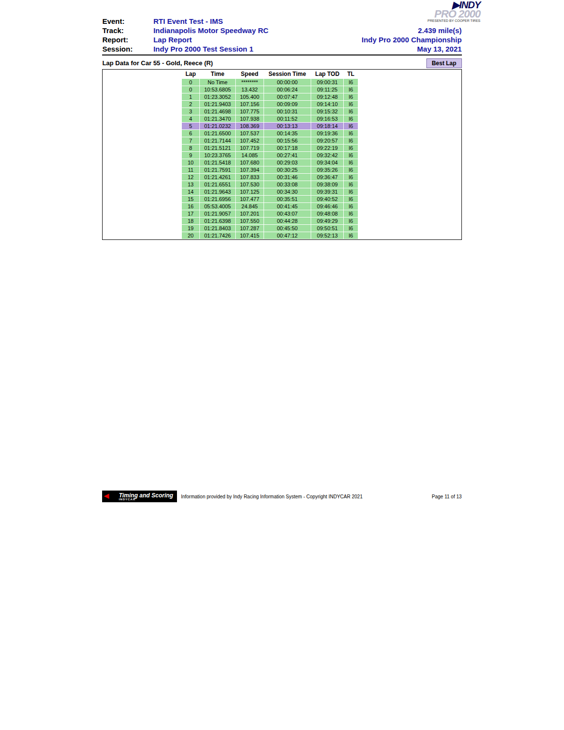| Event: | RTI Event Test - IMS | |
| Track: | Indianapolis Motor Speedway RC | 2.439 mile(s) |
| Report: | Lap Report | Indy Pro 2000 Championship |
| Session: | Indy Pro 2000 Test Session 1 | May 13, 2021 |
▶INDY
PRO 2000
PRESENTED BY COOPER TIRES
Lap Data for Car 55 - Gold, Reece (R)
Best Lap
| | Lap | Time | Speed | Session Time | Lap TOD | TL | |
| --- | --- | --- | --- | --- | --- | --- | --- |
| | 0 | No Time | ******** | 00:00:00 | 09:00:31 | I6 | |
| | 0 | 10:53.6805 | 13.432 | 00:06:24 | 09:11:25 | I6 | |
| | 1 | 01:23.3052 | 105.400 | 00:07:47 | 09:12:48 | I6 | |
| | 2 | 01:21.9403 | 107.156 | 00:09:09 | 09:14:10 | I6 | |
| | 3 | 01:21.4698 | 107.775 | 00:10:31 | 09:15:32 | I6 | |
| | 4 | 01:21.3470 | 107.938 | 00:11:52 | 09:16:53 | I6 | |
| | 5 | 01:21.0232 | 108.369 | 00:13:13 | 09:18:14 | I6 | |
| | 6 | 01:21.6500 | 107.537 | 00:14:35 | 09:19:36 | I6 | |
| | 7 | 01:21.7144 | 107.452 | 00:15:56 | 09:20:57 | I6 | |
| | 8 | 01:21.5121 | 107.719 | 00:17:18 | 09:22:19 | I6 | |
| | 9 | 10:23.3765 | 14.085 | 00:27:41 | 09:32:42 | I6 | |
| | 10 | 01:21.5418 | 107.680 | 00:29:03 | 09:34:04 | I6 | |
| | 11 | 01:21.7591 | 107.394 | 00:30:25 | 09:35:26 | I6 | |
| | 12 | 01:21.4261 | 107.833 | 00:31:46 | 09:36:47 | I6 | |
| | 13 | 01:21.6551 | 107.530 | 00:33:08 | 09:38:09 | I6 | |
| | 14 | 01:21.9643 | 107.125 | 00:34:30 | 09:39:31 | I6 | |
| | 15 | 01:21.6956 | 107.477 | 00:35:51 | 09:40:52 | I6 | |
| | 16 | 05:53.4005 | 24.845 | 00:41:45 | 09:46:46 | I6 | |
| | 17 | 01:21.9057 | 107.201 | 00:43:07 | 09:48:08 | I6 | |
| | 18 | 01:21.6398 | 107.550 | 00:44:28 | 09:49:29 | I6 | |
| | 19 | 01:21.8403 | 107.287 | 00:45:50 | 09:50:51 | I6 | |
| | 20 | 01:21.7426 | 107.415 | 00:47:12 | 09:52:13 | I6 | |
◀ Timing and Scoring INDYCAR
Information provided by Indy Racing Information System - Copyright INDYCAR 2021
Page 11 of 13